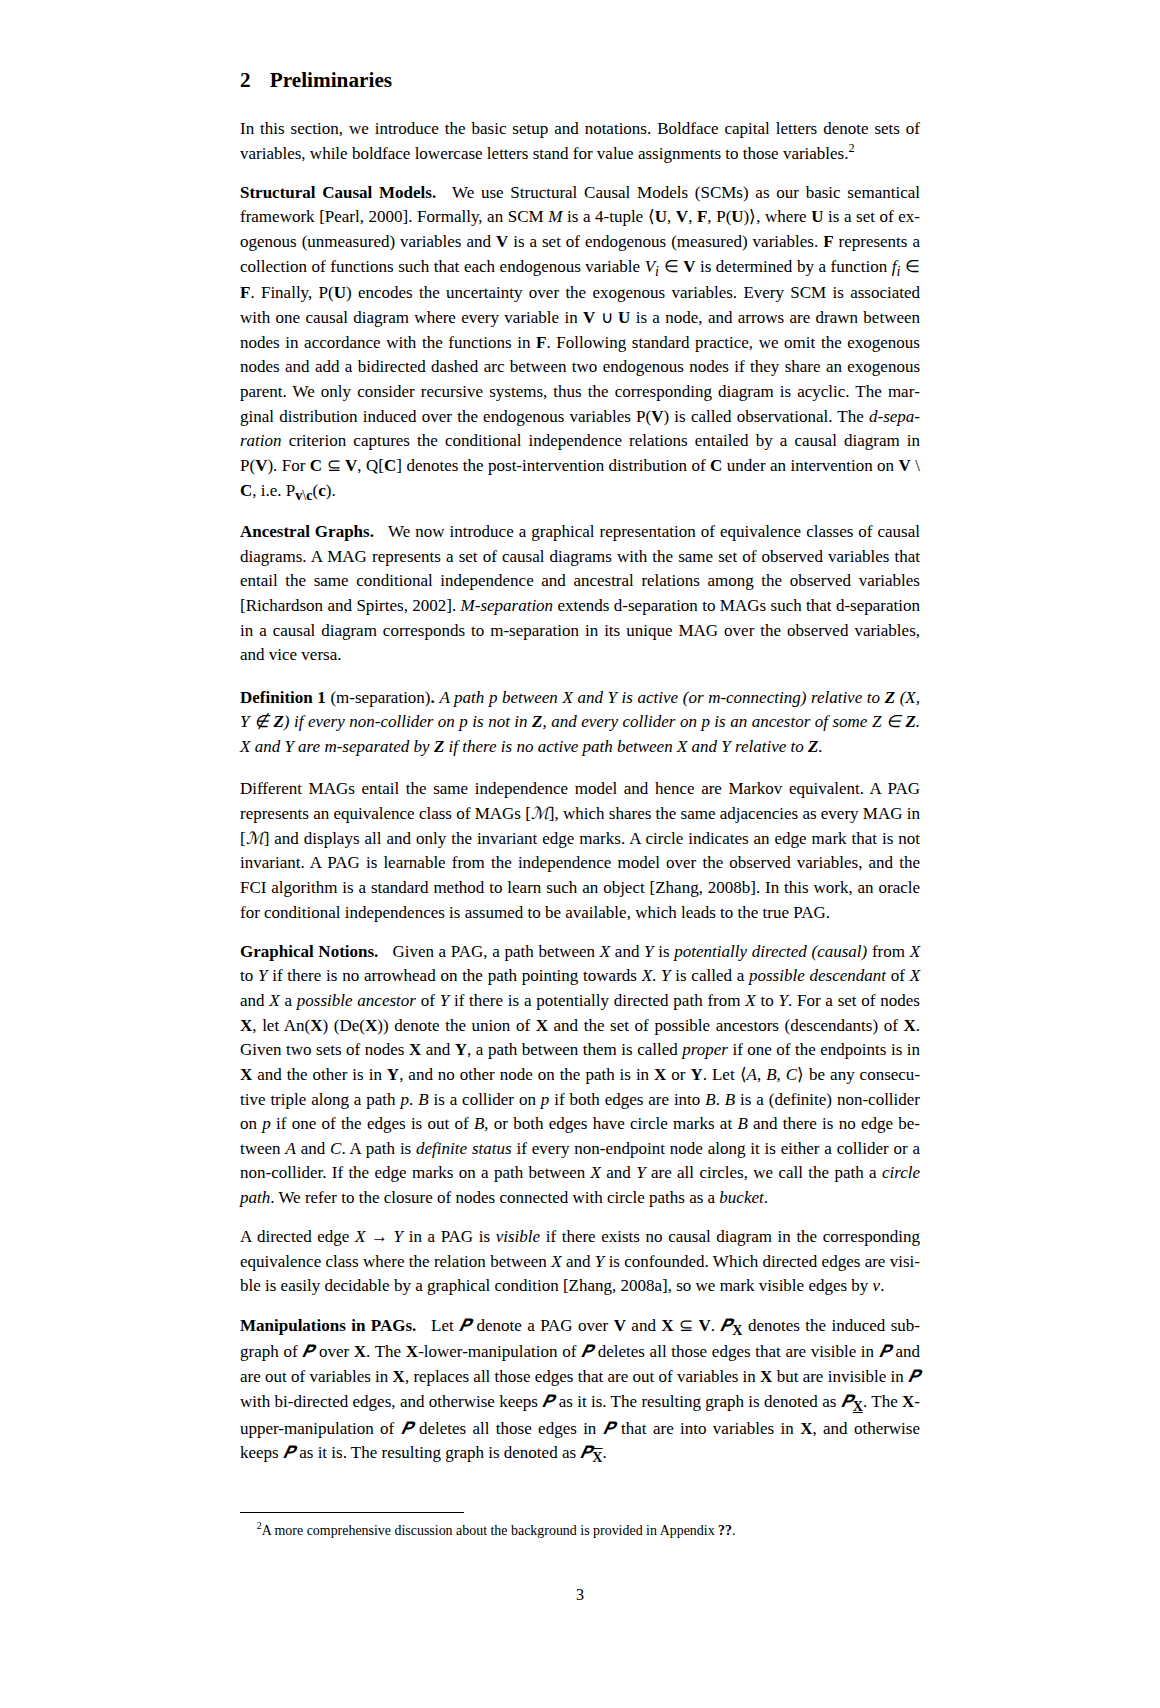2 Preliminaries
In this section, we introduce the basic setup and notations. Boldface capital letters denote sets of variables, while boldface lowercase letters stand for value assignments to those variables.2
Structural Causal Models. We use Structural Causal Models (SCMs) as our basic semantical framework [Pearl, 2000]. Formally, an SCM M is a 4-tuple ⟨U, V, F, P(U)⟩, where U is a set of exogenous (unmeasured) variables and V is a set of endogenous (measured) variables. F represents a collection of functions such that each endogenous variable Vi ∈ V is determined by a function fi ∈ F. Finally, P(U) encodes the uncertainty over the exogenous variables. Every SCM is associated with one causal diagram where every variable in V ∪ U is a node, and arrows are drawn between nodes in accordance with the functions in F. Following standard practice, we omit the exogenous nodes and add a bidirected dashed arc between two endogenous nodes if they share an exogenous parent. We only consider recursive systems, thus the corresponding diagram is acyclic. The marginal distribution induced over the endogenous variables P(V) is called observational. The d-separation criterion captures the conditional independence relations entailed by a causal diagram in P(V). For C ⊆ V, Q[C] denotes the post-intervention distribution of C under an intervention on V \ C, i.e. Pv\c(c).
Ancestral Graphs. We now introduce a graphical representation of equivalence classes of causal diagrams. A MAG represents a set of causal diagrams with the same set of observed variables that entail the same conditional independence and ancestral relations among the observed variables [Richardson and Spirtes, 2002]. M-separation extends d-separation to MAGs such that d-separation in a causal diagram corresponds to m-separation in its unique MAG over the observed variables, and vice versa.
Definition 1 (m-separation). A path p between X and Y is active (or m-connecting) relative to Z (X, Y ∉ Z) if every non-collider on p is not in Z, and every collider on p is an ancestor of some Z ∈ Z. X and Y are m-separated by Z if there is no active path between X and Y relative to Z.
Different MAGs entail the same independence model and hence are Markov equivalent. A PAG represents an equivalence class of MAGs [ℳ], which shares the same adjacencies as every MAG in [ℳ] and displays all and only the invariant edge marks. A circle indicates an edge mark that is not invariant. A PAG is learnable from the independence model over the observed variables, and the FCI algorithm is a standard method to learn such an object [Zhang, 2008b]. In this work, an oracle for conditional independences is assumed to be available, which leads to the true PAG.
Graphical Notions. Given a PAG, a path between X and Y is potentially directed (causal) from X to Y if there is no arrowhead on the path pointing towards X. Y is called a possible descendant of X and X a possible ancestor of Y if there is a potentially directed path from X to Y. For a set of nodes X, let An(X) (De(X)) denote the union of X and the set of possible ancestors (descendants) of X. Given two sets of nodes X and Y, a path between them is called proper if one of the endpoints is in X and the other is in Y, and no other node on the path is in X or Y. Let ⟨A, B, C⟩ be any consecutive triple along a path p. B is a collider on p if both edges are into B. B is a (definite) non-collider on p if one of the edges is out of B, or both edges have circle marks at B and there is no edge between A and C. A path is definite status if every non-endpoint node along it is either a collider or a non-collider. If the edge marks on a path between X and Y are all circles, we call the path a circle path. We refer to the closure of nodes connected with circle paths as a bucket.
A directed edge X → Y in a PAG is visible if there exists no causal diagram in the corresponding equivalence class where the relation between X and Y is confounded. Which directed edges are visible is easily decidable by a graphical condition [Zhang, 2008a], so we mark visible edges by v.
Manipulations in PAGs. Let 𝑷 denote a PAG over V and X ⊆ V. 𝑷X denotes the induced subgraph of 𝑷 over X. The X-lower-manipulation of 𝑷 deletes all those edges that are visible in 𝑷 and are out of variables in X, replaces all those edges that are out of variables in X but are invisible in 𝑷 with bi-directed edges, and otherwise keeps 𝑷 as it is. The resulting graph is denoted as 𝑷X. The X-upper-manipulation of 𝑷 deletes all those edges in 𝑷 that are into variables in X, and otherwise keeps 𝑷 as it is. The resulting graph is denoted as 𝑷X.
2A more comprehensive discussion about the background is provided in Appendix ??.
3